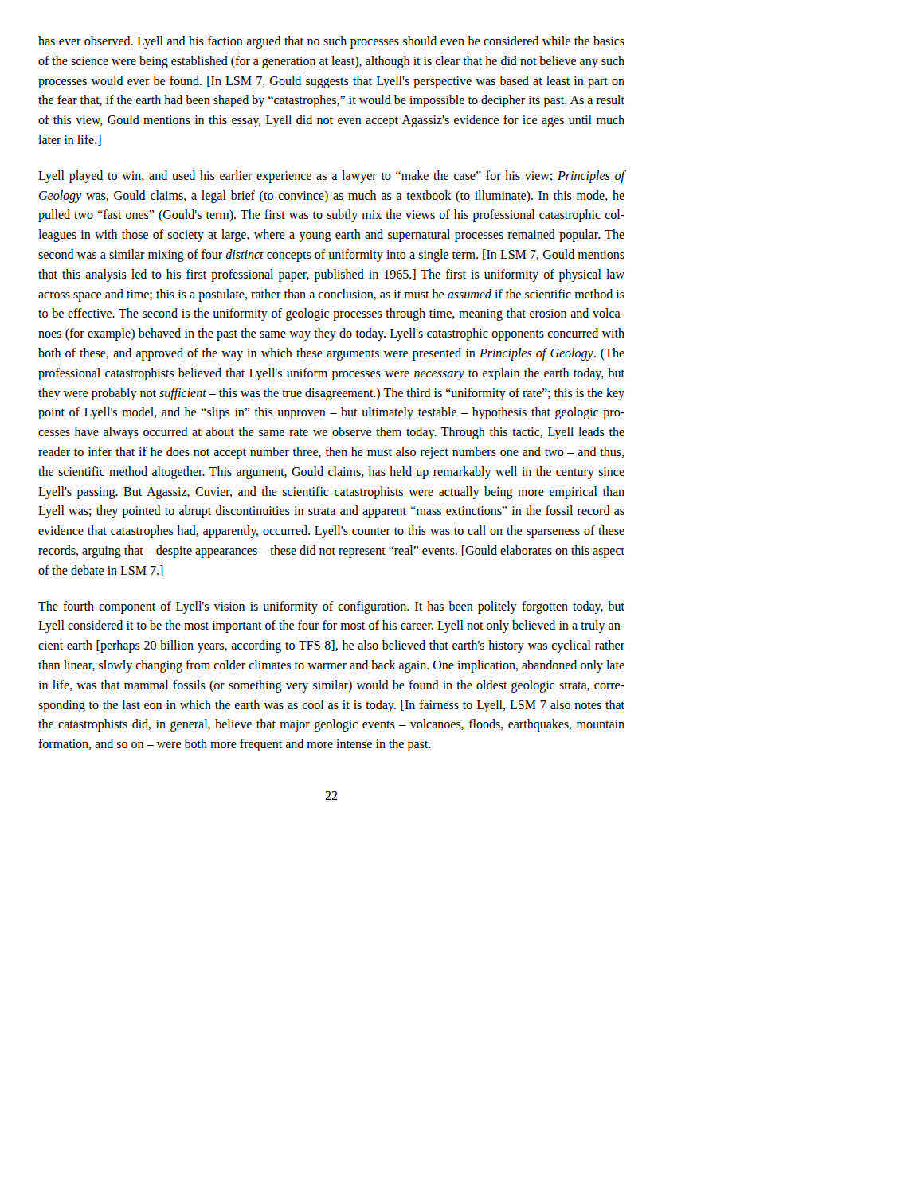has ever observed. Lyell and his faction argued that no such processes should even be considered while the basics of the science were being established (for a generation at least), although it is clear that he did not believe any such processes would ever be found. [In LSM 7, Gould suggests that Lyell's perspective was based at least in part on the fear that, if the earth had been shaped by “catastrophes,” it would be impossible to decipher its past. As a result of this view, Gould mentions in this essay, Lyell did not even accept Agassiz's evidence for ice ages until much later in life.]
Lyell played to win, and used his earlier experience as a lawyer to “make the case” for his view; Principles of Geology was, Gould claims, a legal brief (to convince) as much as a textbook (to illuminate). In this mode, he pulled two “fast ones” (Gould's term). The first was to subtly mix the views of his professional catastrophic colleagues in with those of society at large, where a young earth and supernatural processes remained popular. The second was a similar mixing of four distinct concepts of uniformity into a single term. [In LSM 7, Gould mentions that this analysis led to his first professional paper, published in 1965.] The first is uniformity of physical law across space and time; this is a postulate, rather than a conclusion, as it must be assumed if the scientific method is to be effective. The second is the uniformity of geologic processes through time, meaning that erosion and volcanoes (for example) behaved in the past the same way they do today. Lyell's catastrophic opponents concurred with both of these, and approved of the way in which these arguments were presented in Principles of Geology. (The professional catastrophists believed that Lyell's uniform processes were necessary to explain the earth today, but they were probably not sufficient – this was the true disagreement.) The third is “uniformity of rate”; this is the key point of Lyell's model, and he “slips in” this unproven – but ultimately testable – hypothesis that geologic processes have always occurred at about the same rate we observe them today. Through this tactic, Lyell leads the reader to infer that if he does not accept number three, then he must also reject numbers one and two – and thus, the scientific method altogether. This argument, Gould claims, has held up remarkably well in the century since Lyell's passing. But Agassiz, Cuvier, and the scientific catastrophists were actually being more empirical than Lyell was; they pointed to abrupt discontinuities in strata and apparent “mass extinctions” in the fossil record as evidence that catastrophes had, apparently, occurred. Lyell's counter to this was to call on the sparseness of these records, arguing that – despite appearances – these did not represent “real” events. [Gould elaborates on this aspect of the debate in LSM 7.]
The fourth component of Lyell's vision is uniformity of configuration. It has been politely forgotten today, but Lyell considered it to be the most important of the four for most of his career. Lyell not only believed in a truly ancient earth [perhaps 20 billion years, according to TFS 8], he also believed that earth's history was cyclical rather than linear, slowly changing from colder climates to warmer and back again. One implication, abandoned only late in life, was that mammal fossils (or something very similar) would be found in the oldest geologic strata, corresponding to the last eon in which the earth was as cool as it is today. [In fairness to Lyell, LSM 7 also notes that the catastrophists did, in general, believe that major geologic events – volcanoes, floods, earthquakes, mountain formation, and so on – were both more frequent and more intense in the past.
22